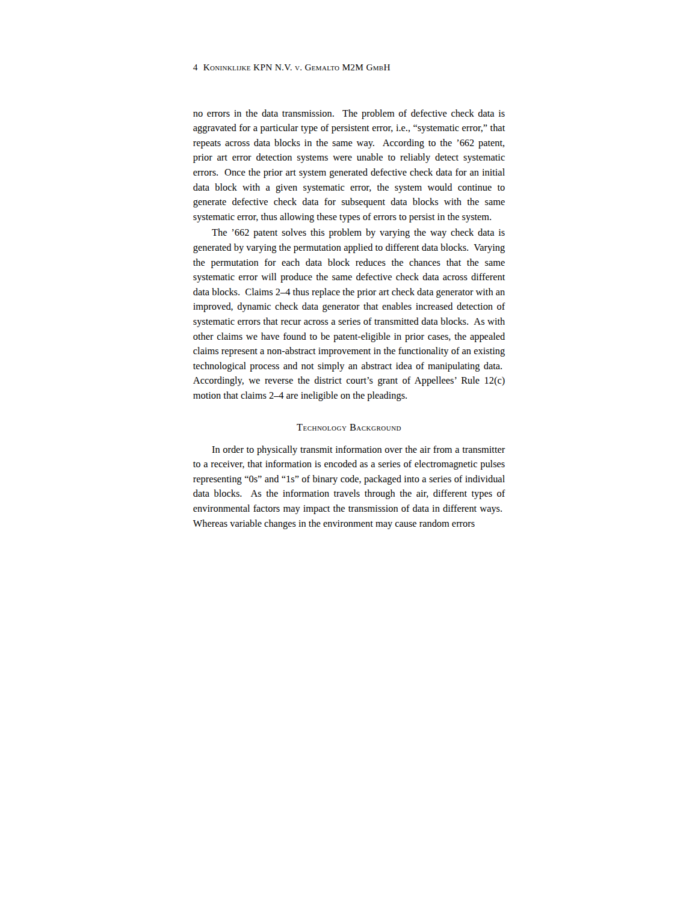4 Koninklijke KPN N.V. v. Gemalto M2M GmbH
no errors in the data transmission. The problem of defective check data is aggravated for a particular type of persistent error, i.e., “systematic error,” that repeats across data blocks in the same way. According to the ’662 patent, prior art error detection systems were unable to reliably detect systematic errors. Once the prior art system generated defective check data for an initial data block with a given systematic error, the system would continue to generate defective check data for subsequent data blocks with the same systematic error, thus allowing these types of errors to persist in the system.
The ’662 patent solves this problem by varying the way check data is generated by varying the permutation applied to different data blocks. Varying the permutation for each data block reduces the chances that the same systematic error will produce the same defective check data across different data blocks. Claims 2–4 thus replace the prior art check data generator with an improved, dynamic check data generator that enables increased detection of systematic errors that recur across a series of transmitted data blocks. As with other claims we have found to be patent-eligible in prior cases, the appealed claims represent a non-abstract improvement in the functionality of an existing technological process and not simply an abstract idea of manipulating data. Accordingly, we reverse the district court’s grant of Appellees’ Rule 12(c) motion that claims 2–4 are ineligible on the pleadings.
Technology Background
In order to physically transmit information over the air from a transmitter to a receiver, that information is encoded as a series of electromagnetic pulses representing “0s” and “1s” of binary code, packaged into a series of individual data blocks. As the information travels through the air, different types of environmental factors may impact the transmission of data in different ways. Whereas variable changes in the environment may cause random errors